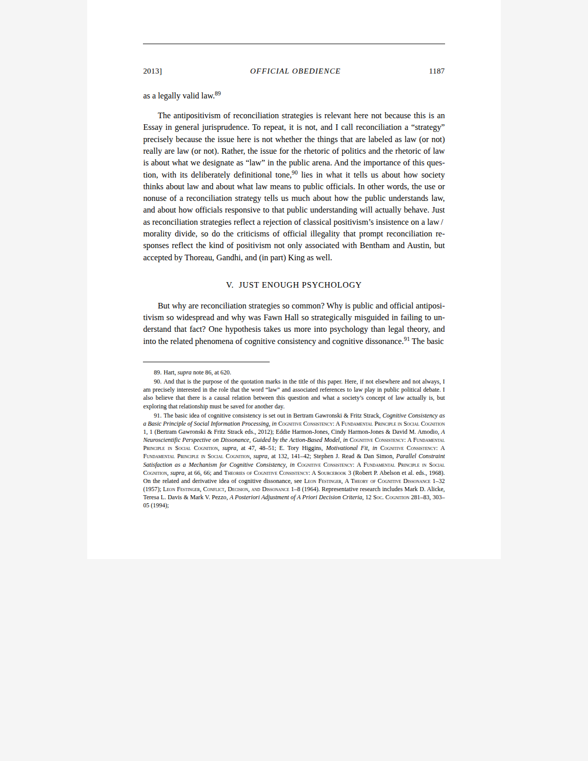2013] OFFICIAL OBEDIENCE 1187
as a legally valid law.89
The antipositivism of reconciliation strategies is relevant here not because this is an Essay in general jurisprudence. To repeat, it is not, and I call reconciliation a “strategy” precisely because the issue here is not whether the things that are labeled as law (or not) really are law (or not). Rather, the issue for the rhetoric of politics and the rhetoric of law is about what we designate as “law” in the public arena. And the importance of this question, with its deliberately definitional tone,90 lies in what it tells us about how society thinks about law and about what law means to public officials. In other words, the use or nonuse of a reconciliation strategy tells us much about how the public understands law, and about how officials responsive to that public understanding will actually behave. Just as reconciliation strategies reflect a rejection of classical positivism’s insistence on a law / morality divide, so do the criticisms of official illegality that prompt reconciliation responses reflect the kind of positivism not only associated with Bentham and Austin, but accepted by Thoreau, Gandhi, and (in part) King as well.
V. JUST ENOUGH PSYCHOLOGY
But why are reconciliation strategies so common? Why is public and official antipositivism so widespread and why was Fawn Hall so strategically misguided in failing to understand that fact? One hypothesis takes us more into psychology than legal theory, and into the related phenomena of cognitive consistency and cognitive dissonance.91 The basic
89. Hart, supra note 86, at 620.
90. And that is the purpose of the quotation marks in the title of this paper. Here, if not elsewhere and not always, I am precisely interested in the role that the word “law” and associated references to law play in public political debate. I also believe that there is a causal relation between this question and what a society’s concept of law actually is, but exploring that relationship must be saved for another day.
91. The basic idea of cognitive consistency is set out in Bertram Gawronski & Fritz Strack, Cognitive Consistency as a Basic Principle of Social Information Processing, in Cognitive Consistency: A Fundamental Principle in Social Cognition 1, 1 (Bertram Gawronski & Fritz Strack eds., 2012); Eddie Harmon-Jones, Cindy Harmon-Jones & David M. Amodio, A Neuroscientific Perspective on Dissonance, Guided by the Action-Based Model, in Cognitive Consistency: A Fundamental Principle in Social Cognition, supra, at 47, 48–51; E. Tory Higgins, Motivational Fit, in Cognitive Consistency: A Fundamental Principle in Social Cognition, supra, at 132, 141–42; Stephen J. Read & Dan Simon, Parallel Constraint Satisfaction as a Mechanism for Cognitive Consistency, in Cognitive Consistency: A Fundamental Principle in Social Cognition, supra, at 66, 66; and Theories of Cognitive Consistency: A Sourcebook 3 (Robert P. Abelson et al. eds., 1968). On the related and derivative idea of cognitive dissonance, see Leon Festinger, A Theory of Cognitive Dissonance 1–32 (1957); Leon Festinger, Conflict, Decision, and Dissonance 1–8 (1964). Representative research includes Mark D. Alicke, Teresa L. Davis & Mark V. Pezzo, A Posteriori Adjustment of A Priori Decision Criteria, 12 Soc. Cognition 281–83, 303–05 (1994);